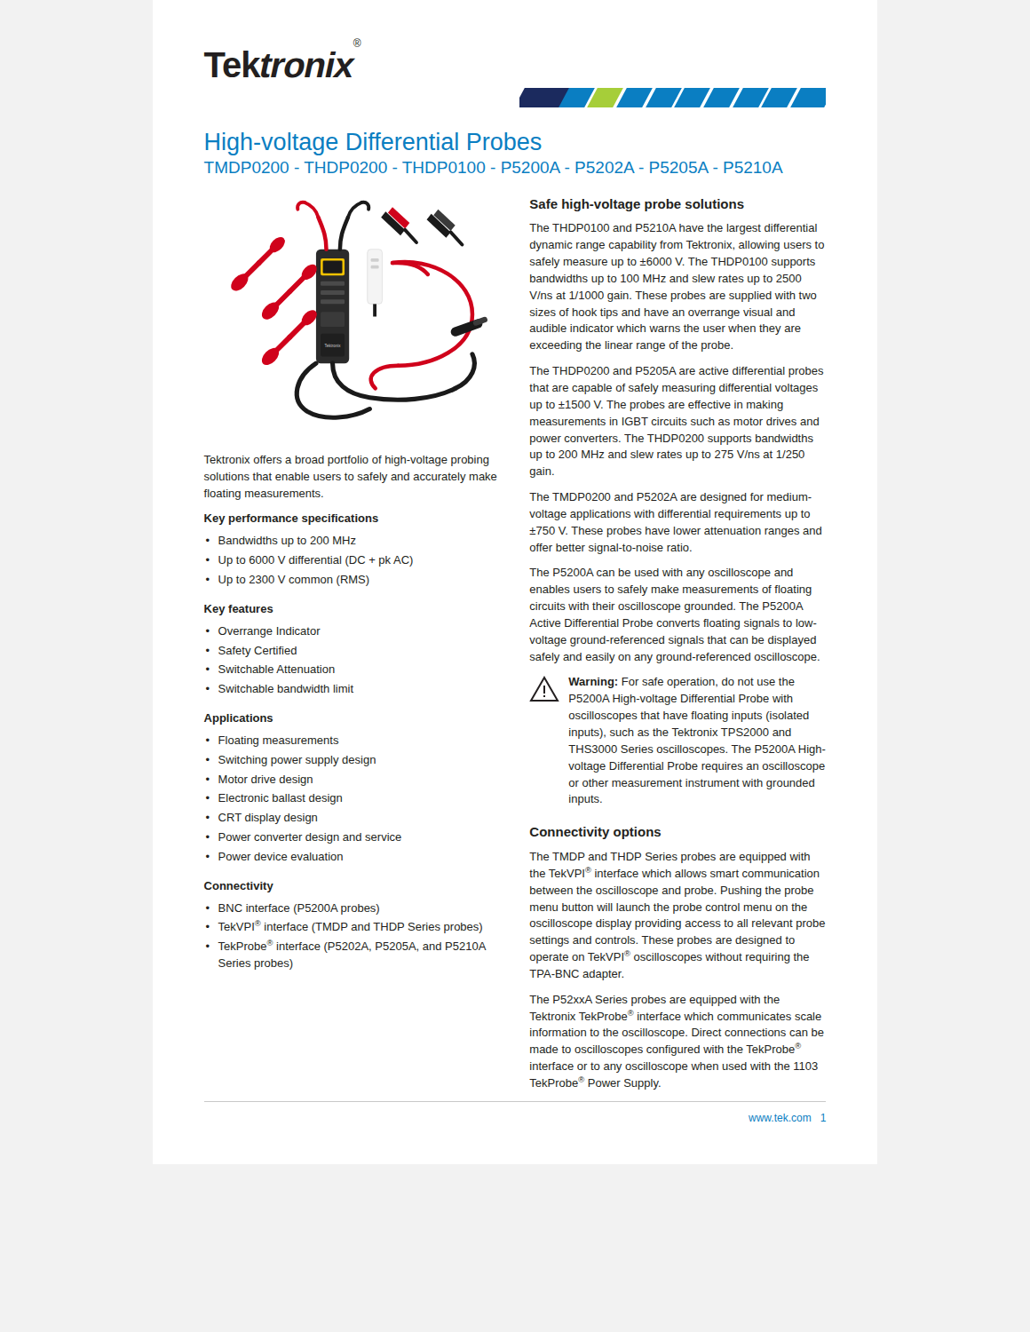Tektronix®
High-voltage Differential Probes
TMDP0200 - THDP0200 - THDP0100 - P5200A - P5202A - P5205A - P5210A
Tektronix
Tektronix offers a broad portfolio of high-voltage probing solutions that enable users to safely and accurately make floating measurements.
Key performance specifications
Bandwidths up to 200 MHz
Up to 6000 V differential (DC + pk AC)
Up to 2300 V common (RMS)
Key features
Overrange Indicator
Safety Certified
Switchable Attenuation
Switchable bandwidth limit
Applications
Floating measurements
Switching power supply design
Motor drive design
Electronic ballast design
CRT display design
Power converter design and service
Power device evaluation
Connectivity
BNC interface (P5200A probes)
TekVPI® interface (TMDP and THDP Series probes)
TekProbe® interface (P5202A, P5205A, and P5210A Series probes)
Safe high-voltage probe solutions
The THDP0100 and P5210A have the largest differential dynamic range capability from Tektronix, allowing users to safely measure up to ±6000 V. The THDP0100 supports bandwidths up to 100 MHz and slew rates up to 2500 V/ns at 1/1000 gain. These probes are supplied with two sizes of hook tips and have an overrange visual and audible indicator which warns the user when they are exceeding the linear range of the probe.
The THDP0200 and P5205A are active differential probes that are capable of safely measuring differential voltages up to ±1500 V. The probes are effective in making measurements in IGBT circuits such as motor drives and power converters. The THDP0200 supports bandwidths up to 200 MHz and slew rates up to 275 V/ns at 1/250 gain.
The TMDP0200 and P5202A are designed for medium-voltage applications with differential requirements up to ±750 V. These probes have lower attenuation ranges and offer better signal-to-noise ratio.
The P5200A can be used with any oscilloscope and enables users to safely make measurements of floating circuits with their oscilloscope grounded. The P5200A Active Differential Probe converts floating signals to low-voltage ground-referenced signals that can be displayed safely and easily on any ground-referenced oscilloscope.
Warning: For safe operation, do not use the P5200A High-voltage Differential Probe with oscilloscopes that have floating inputs (isolated inputs), such as the Tektronix TPS2000 and THS3000 Series oscilloscopes. The P5200A High-voltage Differential Probe requires an oscilloscope or other measurement instrument with grounded inputs.
Connectivity options
The TMDP and THDP Series probes are equipped with the TekVPI® interface which allows smart communication between the oscilloscope and probe. Pushing the probe menu button will launch the probe control menu on the oscilloscope display providing access to all relevant probe settings and controls. These probes are designed to operate on TekVPI® oscilloscopes without requiring the TPA-BNC adapter.
The P52xxA Series probes are equipped with the Tektronix TekProbe® interface which communicates scale information to the oscilloscope. Direct connections can be made to oscilloscopes configured with the TekProbe® interface or to any oscilloscope when used with the 1103 TekProbe® Power Supply.
www.tek.com 1